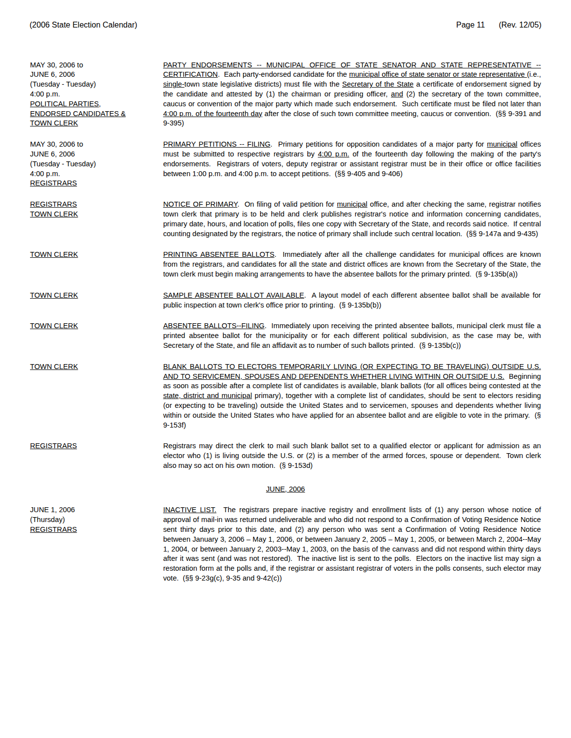(2006 State Election Calendar)
Page 11(Rev. 12/05)
| MAY 30, 2006 to JUNE 6, 2006 (Tuesday - Tuesday) 4:00 p.m. POLITICAL PARTIES, ENDORSED CANDIDATES & TOWN CLERK | PARTY ENDORSEMENTS -- MUNICIPAL OFFICE OF STATE SENATOR AND STATE REPRESENTATIVE -- CERTIFICATION . Each party-endorsed candidate for the municipal office of state senator or state representative (i.e., single- town state legislative districts) must file with the Secretary of the State a certificate of endorsement signed by the candidate and attested by (1) the chairman or presiding officer, and (2) the secretary of the town committee, caucus or convention of the major party which made such endorsement. Such certificate must be filed not later than 4:00 p.m. of the fourteenth day after the close of such town committee meeting, caucus or convention. (§§ 9-391 and 9-395) |
| MAY 30, 2006 to JUNE 6, 2006 (Tuesday - Tuesday) 4:00 p.m. REGISTRARS | PRIMARY PETITIONS -- FILING . Primary petitions for opposition candidates of a major party for municipal offices must be submitted to respective registrars by 4:00 p.m. of the fourteenth day following the making of the party's endorsements. Registrars of voters, deputy registrar or assistant registrar must be in their office or office facilities between 1:00 p.m. and 4:00 p.m. to accept petitions. (§§ 9-405 and 9-406) |
| REGISTRARS TOWN CLERK | NOTICE OF PRIMARY . On filing of valid petition for municipal office, and after checking the same, registrar notifies town clerk that primary is to be held and clerk publishes registrar's notice and information concerning candidates, primary date, hours, and location of polls, files one copy with Secretary of the State, and records said notice. If central counting designated by the registrars, the notice of primary shall include such central location. (§§ 9-147a and 9-435) |
| TOWN CLERK | PRINTING ABSENTEE BALLOTS . Immediately after all the challenge candidates for municipal offices are known from the registrars, and candidates for all the state and district offices are known from the Secretary of the State, the town clerk must begin making arrangements to have the absentee ballots for the primary printed. (§ 9-135b(a)) |
| TOWN CLERK | SAMPLE ABSENTEE BALLOT AVAILABLE . A layout model of each different absentee ballot shall be available for public inspection at town clerk's office prior to printing. (§ 9-135b(b)) |
| TOWN CLERK | ABSENTEE BALLOTS--FILING . Immediately upon receiving the printed absentee ballots, municipal clerk must file a printed absentee ballot for the municipality or for each different political subdivision, as the case may be, with Secretary of the State, and file an affidavit as to number of such ballots printed. (§ 9-135b(c)) |
| TOWN CLERK | BLANK BALLOTS TO ELECTORS TEMPORARILY LIVING (OR EXPECTING TO BE TRAVELING) OUTSIDE U.S. AND TO SERVICEMEN, SPOUSES AND DEPENDENTS WHETHER LIVING WITHIN OR OUTSIDE U.S. Beginning as soon as possible after a complete list of candidates is available, blank ballots (for all offices being contested at the state, district and municipal primary), together with a complete list of candidates, should be sent to electors residing (or expecting to be traveling) outside the United States and to servicemen, spouses and dependents whether living within or outside the United States who have applied for an absentee ballot and are eligible to vote in the primary. (§ 9-153f) |
| REGISTRARS | Registrars may direct the clerk to mail such blank ballot set to a qualified elector or applicant for admission as an elector who (1) is living outside the U.S. or (2) is a member of the armed forces, spouse or dependent. Town clerk also may so act on his own motion. (§ 9-153d) |
| JUNE, 2006 |
| JUNE 1, 2006 (Thursday) REGISTRARS | INACTIVE LIST. The registrars prepare inactive registry and enrollment lists of (1) any person whose notice of approval of mail-in was returned undeliverable and who did not respond to a Confirmation of Voting Residence Notice sent thirty days prior to this date, and (2) any person who was sent a Confirmation of Voting Residence Notice between January 3, 2006 – May 1, 2006, or between January 2, 2005 – May 1, 2005, or between March 2, 2004--May 1, 2004, or between January 2, 2003--May 1, 2003, on the basis of the canvass and did not respond within thirty days after it was sent (and was not restored). The inactive list is sent to the polls. Electors on the inactive list may sign a restoration form at the polls and, if the registrar or assistant registrar of voters in the polls consents, such elector may vote. (§§ 9-23g(c), 9-35 and 9-42(c)) |